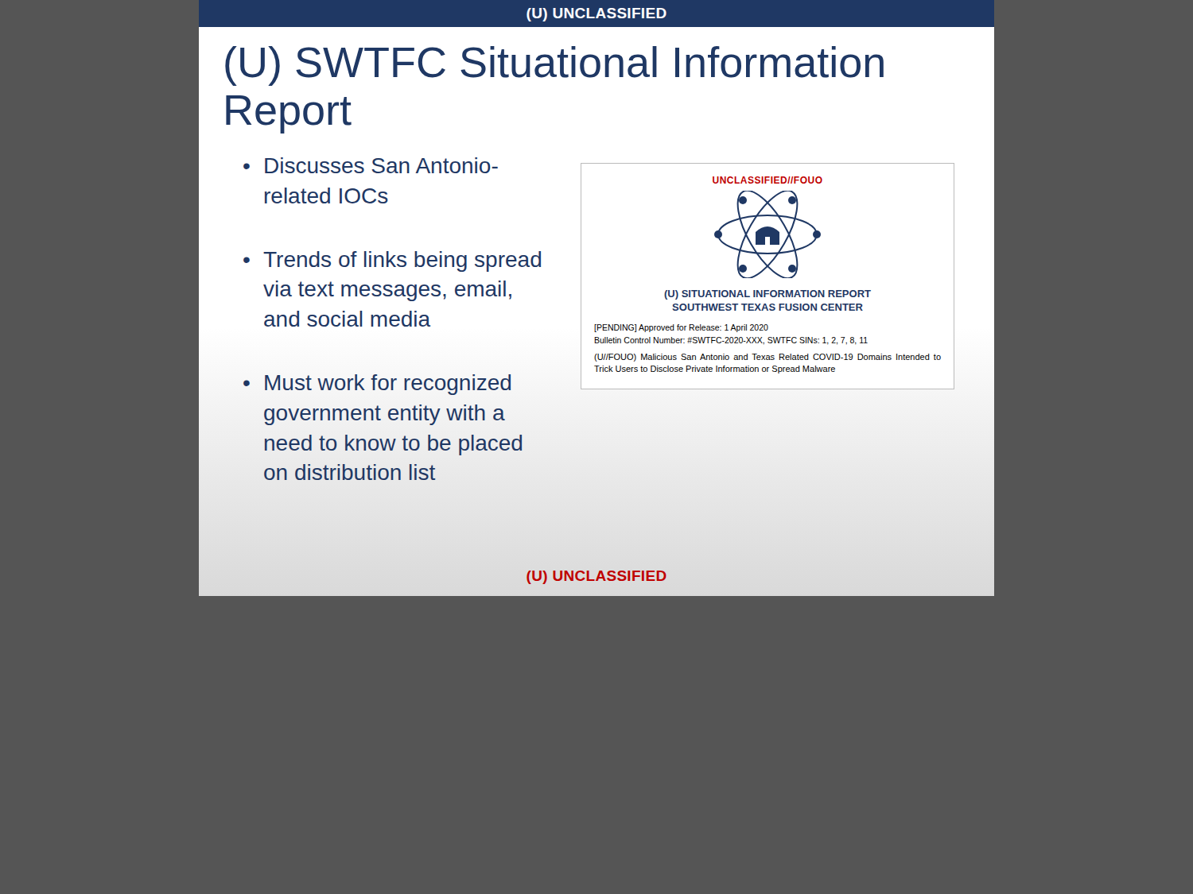(U) UNCLASSIFIED
(U) SWTFC Situational Information Report
Discusses San Antonio-related IOCs
Trends of links being spread via text messages, email, and social media
Must work for recognized government entity with a need to know to be placed on distribution list
UNCLASSIFIED//FOUO
(U) SITUATIONAL INFORMATION REPORT
SOUTHWEST TEXAS FUSION CENTER
[PENDING] Approved for Release: 1 April 2020
Bulletin Control Number: #SWTFC-2020-XXX, SWTFC SINs: 1, 2, 7, 8, 11
(U//FOUO) Malicious San Antonio and Texas Related COVID-19 Domains Intended to Trick Users to Disclose Private Information or Spread Malware
(U) UNCLASSIFIED